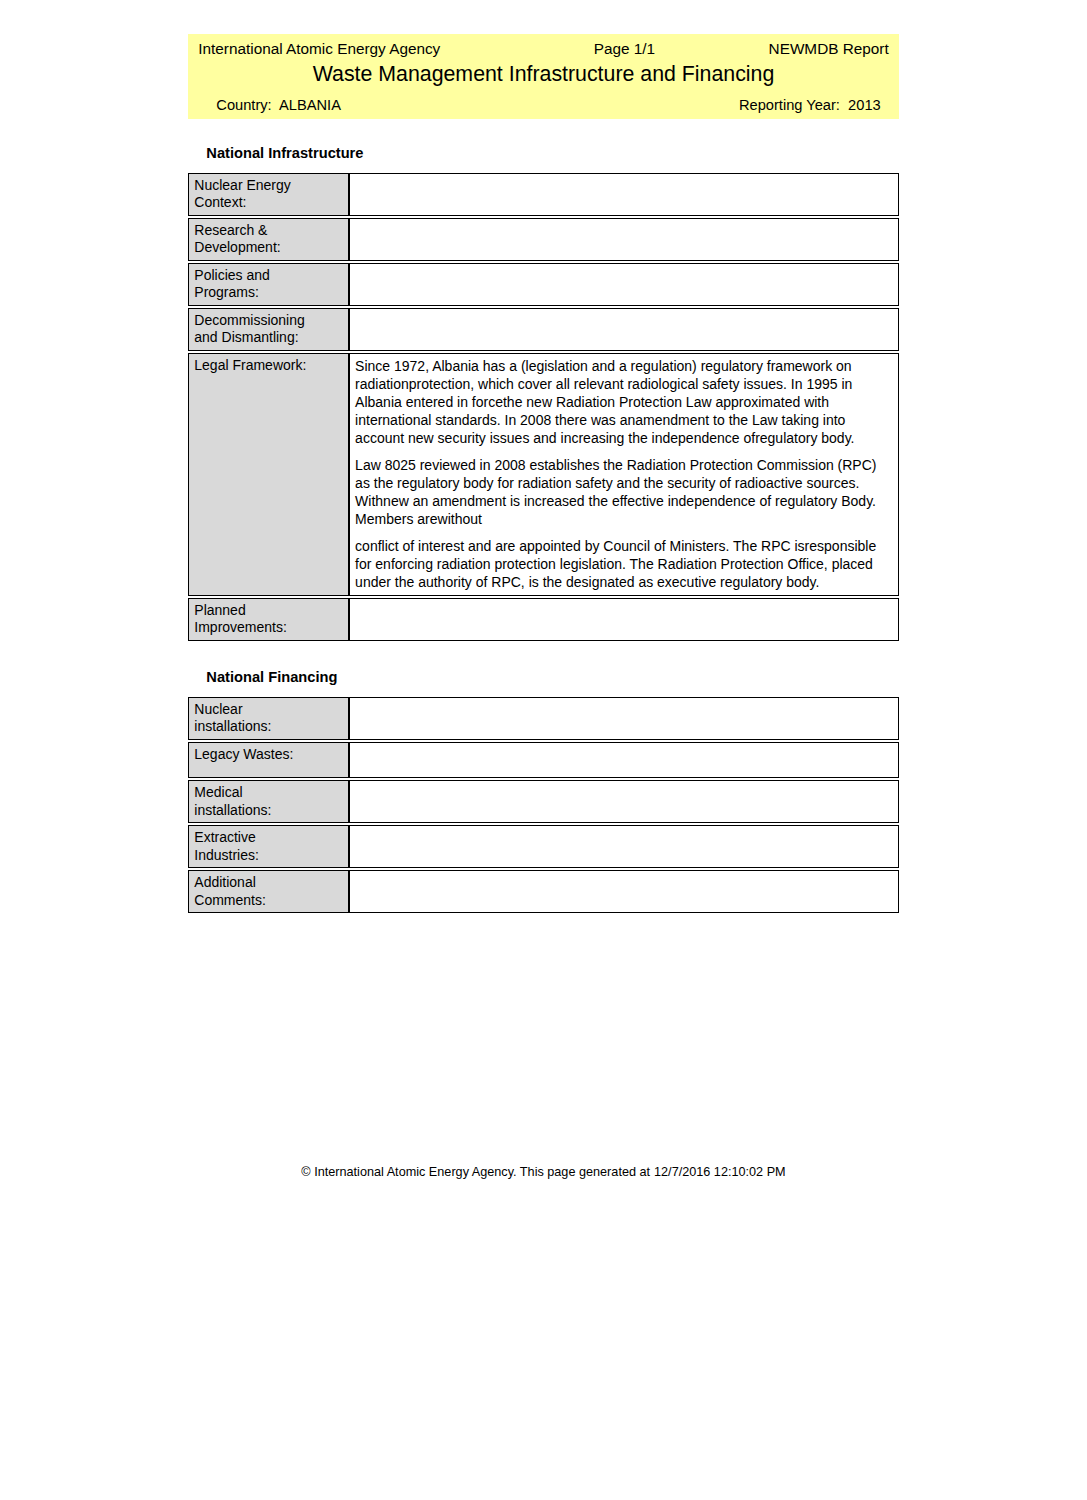International Atomic Energy Agency Page 1/1 NEWMDB Report
Waste Management Infrastructure and Financing
Country: ALBANIA Reporting Year: 2013
National Infrastructure
| Nuclear Energy Context: | |
| Research & Development: | |
| Policies and Programs: | |
| Decommissioning and Dismantling: | |
| Legal Framework: | Since 1972, Albania has a (legislation and a regulation) regulatory framework on radiationprotection, which cover all relevant radiological safety issues. In 1995 in Albania entered in forcethe new Radiation Protection Law approximated with international standards. In 2008 there was anamendment to the Law taking into account new security issues and increasing the independence ofregulatory body. Law 8025 reviewed in 2008 establishes the Radiation Protection Commission (RPC) as the regulatory body for radiation safety and the security of radioactive sources. Withnew an amendment is increased the effective independence of regulatory Body. Members arewithout conflict of interest and are appointed by Council of Ministers. The RPC isresponsible for enforcing radiation protection legislation. The Radiation Protection Office, placed under the authority of RPC, is the designated as executive regulatory body. |
| Planned Improvements: | |
National Financing
| Nuclear installations: | |
| Legacy Wastes: | |
| Medical installations: | |
| Extractive Industries: | |
| Additional Comments: | |
© International Atomic Energy Agency. This page generated at12/7/2016 12:10:02 PM